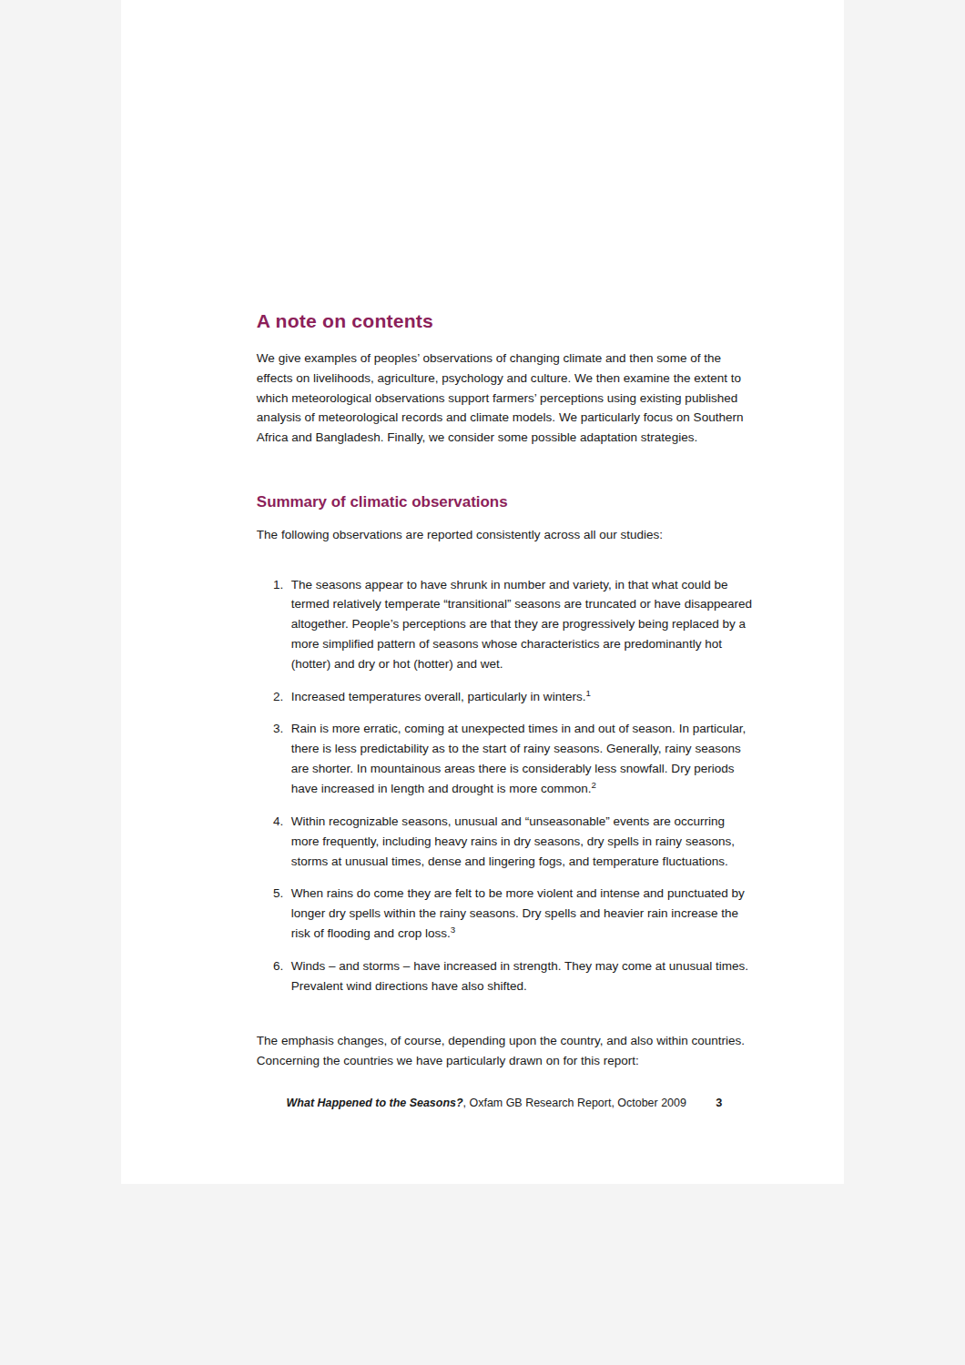A note on contents
We give examples of peoples’ observations of changing climate and then some of the effects on livelihoods, agriculture, psychology and culture. We then examine the extent to which meteorological observations support farmers’ perceptions using existing published analysis of meteorological records and climate models. We particularly focus on Southern Africa and Bangladesh. Finally, we consider some possible adaptation strategies.
Summary of climatic observations
The following observations are reported consistently across all our studies:
The seasons appear to have shrunk in number and variety, in that what could be termed relatively temperate “transitional” seasons are truncated or have disappeared altogether. People’s perceptions are that they are progressively being replaced by a more simplified pattern of seasons whose characteristics are predominantly hot (hotter) and dry or hot (hotter) and wet.
Increased temperatures overall, particularly in winters.1
Rain is more erratic, coming at unexpected times in and out of season. In particular, there is less predictability as to the start of rainy seasons. Generally, rainy seasons are shorter. In mountainous areas there is considerably less snowfall. Dry periods have increased in length and drought is more common.2
Within recognizable seasons, unusual and “unseasonable” events are occurring more frequently, including heavy rains in dry seasons, dry spells in rainy seasons, storms at unusual times, dense and lingering fogs, and temperature fluctuations.
When rains do come they are felt to be more violent and intense and punctuated by longer dry spells within the rainy seasons. Dry spells and heavier rain increase the risk of flooding and crop loss.3
Winds – and storms – have increased in strength. They may come at unusual times. Prevalent wind directions have also shifted.
The emphasis changes, of course, depending upon the country, and also within countries. Concerning the countries we have particularly drawn on for this report:
What Happened to the Seasons?, Oxfam GB Research Report, October 2009 3